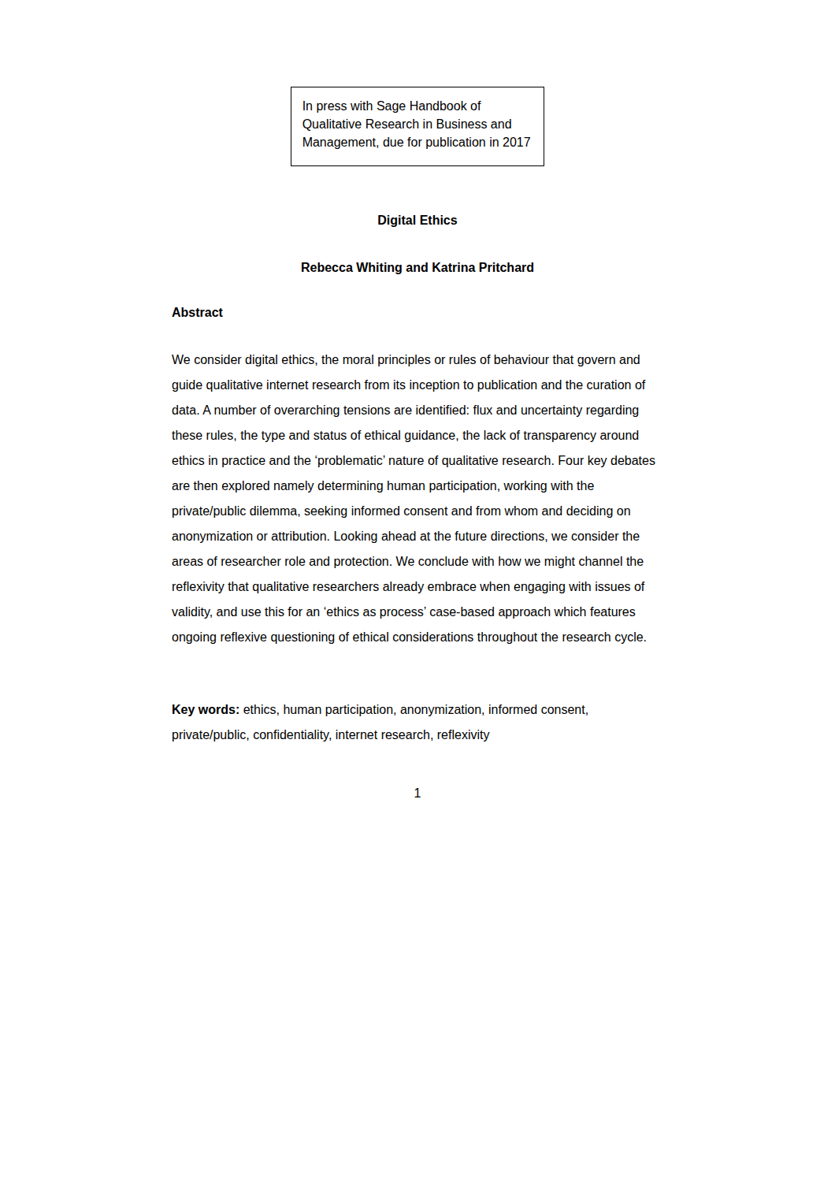In press with Sage Handbook of Qualitative Research in Business and Management, due for publication in 2017
Digital Ethics
Rebecca Whiting and Katrina Pritchard
Abstract
We consider digital ethics, the moral principles or rules of behaviour that govern and guide qualitative internet research from its inception to publication and the curation of data. A number of overarching tensions are identified: flux and uncertainty regarding these rules, the type and status of ethical guidance, the lack of transparency around ethics in practice and the ‘problematic’ nature of qualitative research. Four key debates are then explored namely determining human participation, working with the private/public dilemma, seeking informed consent and from whom and deciding on anonymization or attribution. Looking ahead at the future directions, we consider the areas of researcher role and protection. We conclude with how we might channel the reflexivity that qualitative researchers already embrace when engaging with issues of validity, and use this for an ‘ethics as process’ case-based approach which features ongoing reflexive questioning of ethical considerations throughout the research cycle.
Key words: ethics, human participation, anonymization, informed consent, private/public, confidentiality, internet research, reflexivity
1